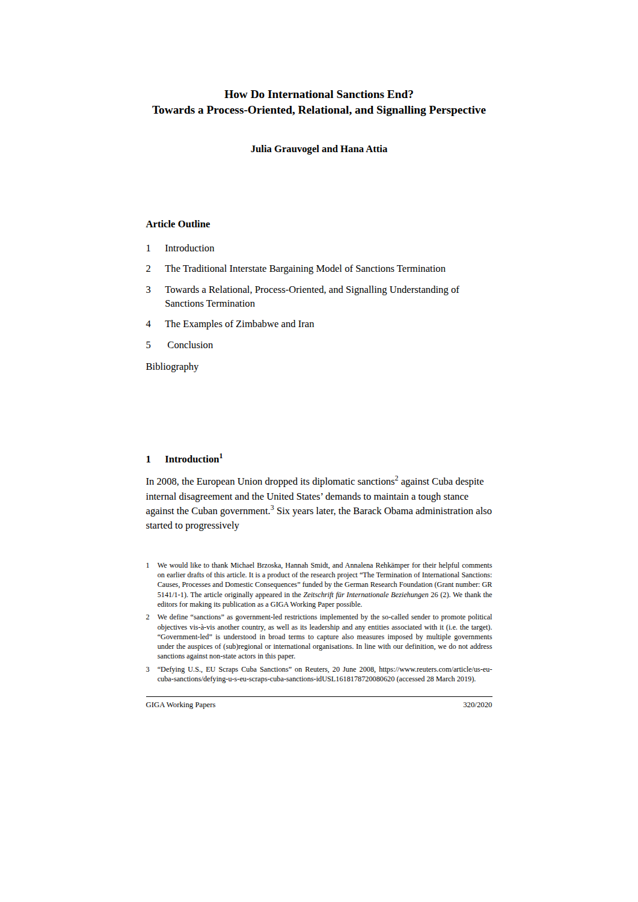How Do International Sanctions End?
Towards a Process-Oriented, Relational, and Signalling Perspective
Julia Grauvogel and Hana Attia
Article Outline
1 Introduction
2 The Traditional Interstate Bargaining Model of Sanctions Termination
3 Towards a Relational, Process-Oriented, and Signalling Understanding of Sanctions Termination
4 The Examples of Zimbabwe and Iran
5 Conclusion
Bibliography
1 Introduction1
In 2008, the European Union dropped its diplomatic sanctions2 against Cuba despite internal disagreement and the United States’ demands to maintain a tough stance against the Cuban government.3 Six years later, the Barack Obama administration also started to progressively
1
We would like to thank Michael Brzoska, Hannah Smidt, and Annalena Rehkämper for their helpful comments on earlier drafts of this article. It is a product of the research project “The Termination of International Sanctions: Causes, Processes and Domestic Consequences” funded by the German Research Foundation (Grant number: GR 5141/1-1). The article originally appeared in the Zeitschrift für Internationale Beziehungen 26 (2). We thank the editors for making its publication as a GIGA Working Paper possible.
2
We define “sanctions” as government-led restrictions implemented by the so-called sender to promote political objectives vis-à-vis another country, as well as its leadership and any entities associated with it (i.e. the target). “Government-led” is understood in broad terms to capture also measures imposed by multiple governments under the auspices of (sub)regional or international organisations. In line with our definition, we do not address sanctions against non-state actors in this paper.
3
“Defying U.S., EU Scraps Cuba Sanctions” on Reuters, 20 June 2008, https://www.reuters.com/article/us-eu-cuba-sanctions/defying-u-s-eu-scraps-cuba-sanctions-idUSL1618178720080620 (accessed 28 March 2019).
GIGA Working Papers 320/2020